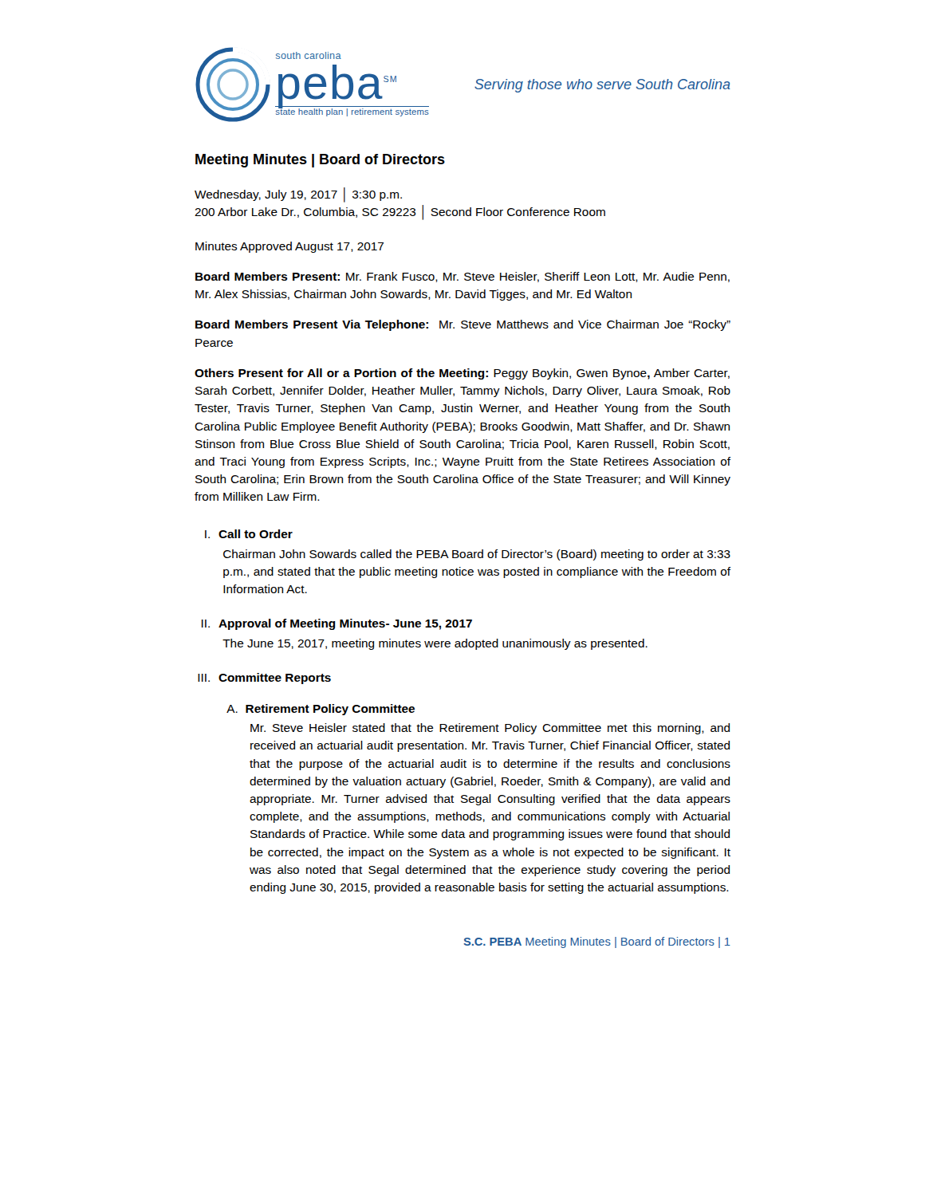south carolina
pebaSM
state health plan | retirement systems
Serving those who serve South Carolina
Meeting Minutes | Board of Directors
Wednesday, July 19, 2017 │ 3:30 p.m.
200 Arbor Lake Dr., Columbia, SC 29223 │ Second Floor Conference Room
Minutes Approved August 17, 2017
Board Members Present: Mr. Frank Fusco, Mr. Steve Heisler, Sheriff Leon Lott, Mr. Audie Penn, Mr. Alex Shissias, Chairman John Sowards, Mr. David Tigges, and Mr. Ed Walton
Board Members Present Via Telephone: Mr. Steve Matthews and Vice Chairman Joe “Rocky” Pearce
Others Present for All or a Portion of the Meeting: Peggy Boykin, Gwen Bynoe, Amber Carter, Sarah Corbett, Jennifer Dolder, Heather Muller, Tammy Nichols, Darry Oliver, Laura Smoak, Rob Tester, Travis Turner, Stephen Van Camp, Justin Werner, and Heather Young from the South Carolina Public Employee Benefit Authority (PEBA); Brooks Goodwin, Matt Shaffer, and Dr. Shawn Stinson from Blue Cross Blue Shield of South Carolina; Tricia Pool, Karen Russell, Robin Scott, and Traci Young from Express Scripts, Inc.; Wayne Pruitt from the State Retirees Association of South Carolina; Erin Brown from the South Carolina Office of the State Treasurer; and Will Kinney from Milliken Law Firm.
Call to Order
Chairman John Sowards called the PEBA Board of Director’s (Board) meeting to order at 3:33 p.m., and stated that the public meeting notice was posted in compliance with the Freedom of Information Act.
Approval of Meeting Minutes- June 15, 2017
The June 15, 2017, meeting minutes were adopted unanimously as presented.
Committee Reports
Retirement Policy Committee
Mr. Steve Heisler stated that the Retirement Policy Committee met this morning, and received an actuarial audit presentation. Mr. Travis Turner, Chief Financial Officer, stated that the purpose of the actuarial audit is to determine if the results and conclusions determined by the valuation actuary (Gabriel, Roeder, Smith & Company), are valid and appropriate. Mr. Turner advised that Segal Consulting verified that the data appears complete, and the assumptions, methods, and communications comply with Actuarial Standards of Practice. While some data and programming issues were found that should be corrected, the impact on the System as a whole is not expected to be significant. It was also noted that Segal determined that the experience study covering the period ending June 30, 2015, provided a reasonable basis for setting the actuarial assumptions.
S.C. PEBA Meeting Minutes | Board of Directors | 1